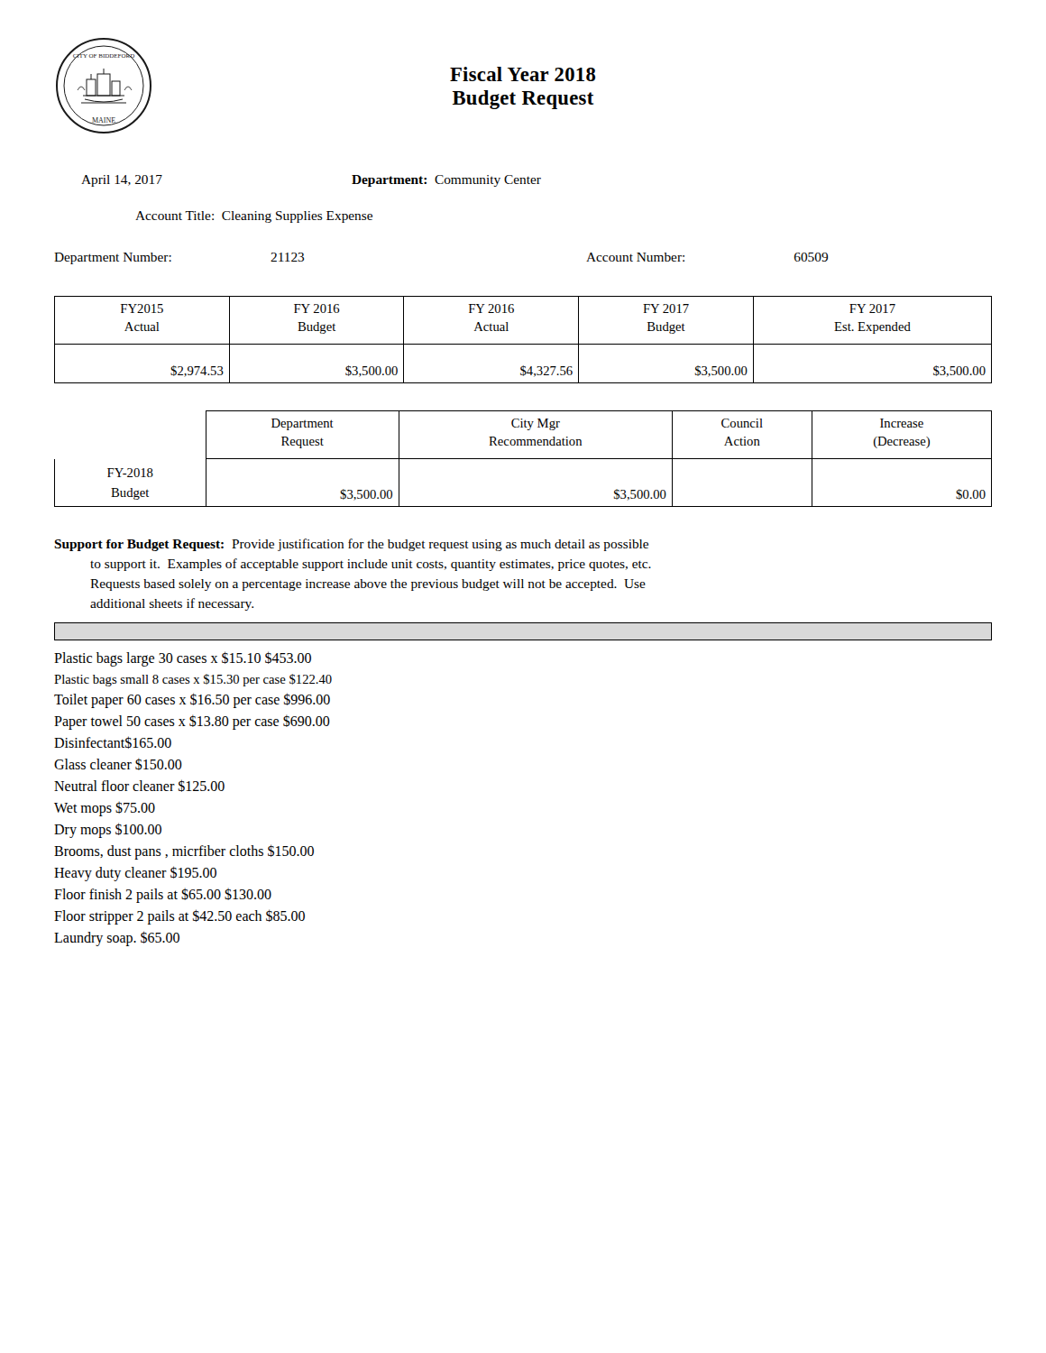CITY OF BIDDEFORD MAINE
Fiscal Year 2018
Budget Request
April 14, 2017
Department: Community Center
Account Title: Cleaning Supplies Expense
Department Number:
21123
Account Number:
60509
| FY2015 Actual | FY 2016 Budget | FY 2016 Actual | FY 2017 Budget | FY 2017 Est. Expended |
| --- | --- | --- | --- | --- |
| $2,974.53 | $3,500.00 | $4,327.56 | $3,500.00 | $3,500.00 |
| | Department Request | City Mgr Recommendation | Council Action | Increase (Decrease) |
| FY-2018 Budget | $3,500.00 | $3,500.00 | | $0.00 |
Support for Budget Request: Provide justification for the budget request using as much detail as possible
to support it. Examples of acceptable support include unit costs, quantity estimates, price quotes, etc.
Requests based solely on a percentage increase above the previous budget will not be accepted. Use
additional sheets if necessary.
Plastic bags large 30 cases x $15.10 $453.00
Plastic bags small 8 cases x $15.30 per case $122.40
Toilet paper 60 cases x $16.50 per case $996.00
Paper towel 50 cases x $13.80 per case $690.00
Disinfectant$165.00
Glass cleaner $150.00
Neutral floor cleaner $125.00
Wet mops $75.00
Dry mops $100.00
Brooms, dust pans , micrfiber cloths $150.00
Heavy duty cleaner $195.00
Floor finish 2 pails at $65.00 $130.00
Floor stripper 2 pails at $42.50 each $85.00
Laundry soap. $65.00